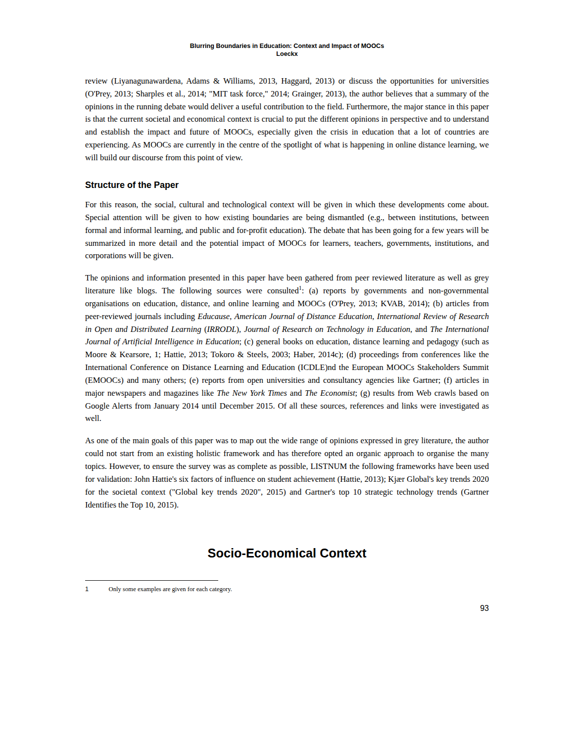Blurring Boundaries in Education: Context and Impact of MOOCs
Loeckx
review (Liyanagunawardena, Adams & Williams, 2013, Haggard, 2013) or discuss the opportunities for universities (O'Prey, 2013; Sharples et al., 2014; "MIT task force," 2014; Grainger, 2013), the author believes that a summary of the opinions in the running debate would deliver a useful contribution to the field. Furthermore, the major stance in this paper is that the current societal and economical context is crucial to put the different opinions in perspective and to understand and establish the impact and future of MOOCs, especially given the crisis in education that a lot of countries are experiencing. As MOOCs are currently in the centre of the spotlight of what is happening in online distance learning, we will build our discourse from this point of view.
Structure of the Paper
For this reason, the social, cultural and technological context will be given in which these developments come about. Special attention will be given to how existing boundaries are being dismantled (e.g., between institutions, between formal and informal learning, and public and for-profit education). The debate that has been going for a few years will be summarized in more detail and the potential impact of MOOCs for learners, teachers, governments, institutions, and corporations will be given.
The opinions and information presented in this paper have been gathered from peer reviewed literature as well as grey literature like blogs. The following sources were consulted1: (a) reports by governments and non-governmental organisations on education, distance, and online learning and MOOCs (O'Prey, 2013; KVAB, 2014); (b) articles from peer-reviewed journals including Educause, American Journal of Distance Education, International Review of Research in Open and Distributed Learning (IRRODL), Journal of Research on Technology in Education, and The International Journal of Artificial Intelligence in Education; (c) general books on education, distance learning and pedagogy (such as Moore & Kearsore, 1; Hattie, 2013; Tokoro & Steels, 2003; Haber, 2014c); (d) proceedings from conferences like the International Conference on Distance Learning and Education (ICDLE)nd the European MOOCs Stakeholders Summit (EMOOCs) and many others; (e) reports from open universities and consultancy agencies like Gartner; (f) articles in major newspapers and magazines like The New York Times and The Economist; (g) results from Web crawls based on Google Alerts from January 2014 until December 2015. Of all these sources, references and links were investigated as well.
As one of the main goals of this paper was to map out the wide range of opinions expressed in grey literature, the author could not start from an existing holistic framework and has therefore opted an organic approach to organise the many topics. However, to ensure the survey was as complete as possible, LISTNUM the following frameworks have been used for validation: John Hattie's six factors of influence on student achievement (Hattie, 2013); Kjær Global's key trends 2020 for the societal context ("Global key trends 2020", 2015) and Gartner's top 10 strategic technology trends (Gartner Identifies the Top 10, 2015).
Socio-Economical Context
1 Only some examples are given for each category.
93